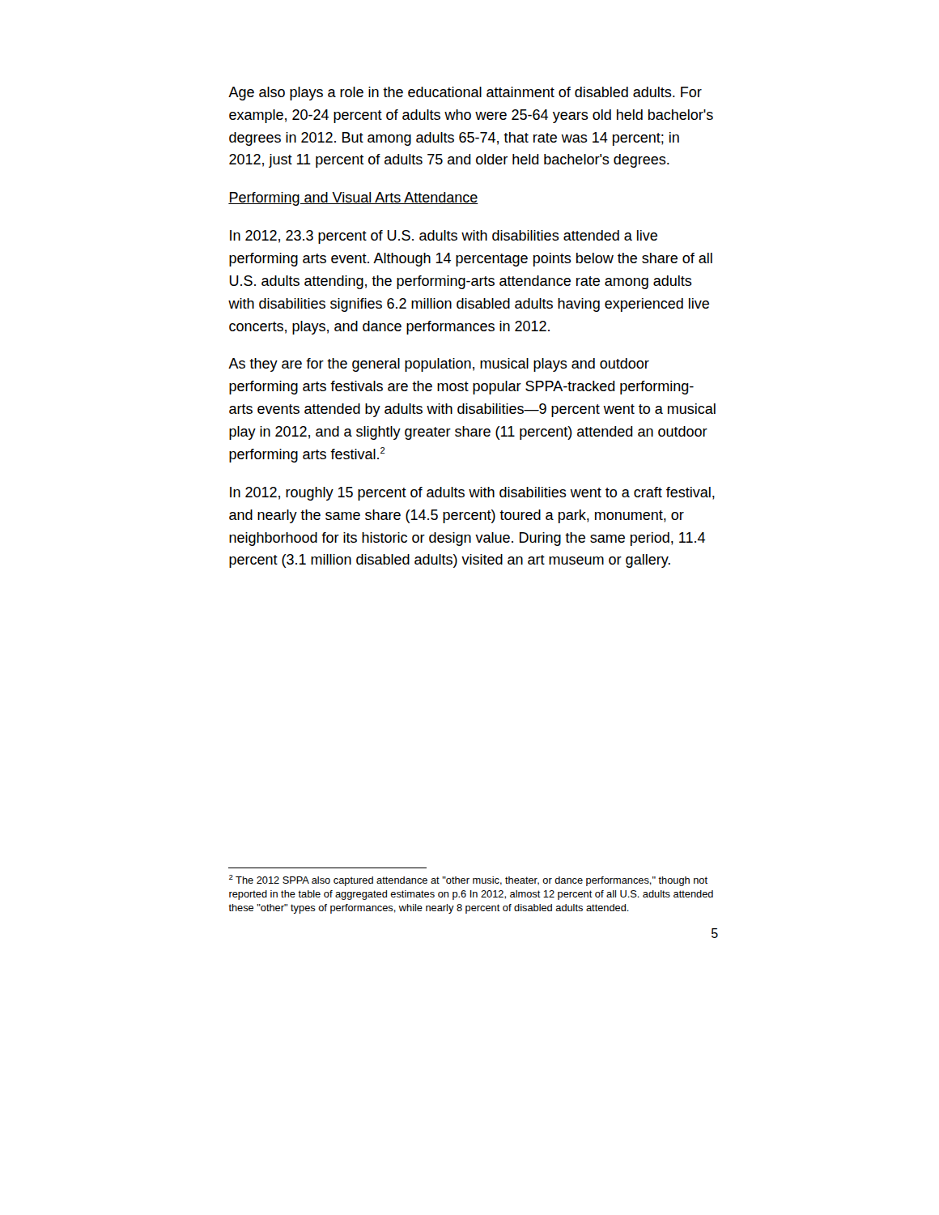Age also plays a role in the educational attainment of disabled adults. For example, 20-24 percent of adults who were 25-64 years old held bachelor's degrees in 2012. But among adults 65-74, that rate was 14 percent; in 2012, just 11 percent of adults 75 and older held bachelor's degrees.
Performing and Visual Arts Attendance
In 2012, 23.3 percent of U.S. adults with disabilities attended a live performing arts event. Although 14 percentage points below the share of all U.S. adults attending, the performing-arts attendance rate among adults with disabilities signifies 6.2 million disabled adults having experienced live concerts, plays, and dance performances in 2012.
As they are for the general population, musical plays and outdoor performing arts festivals are the most popular SPPA-tracked performing-arts events attended by adults with disabilities—9 percent went to a musical play in 2012, and a slightly greater share (11 percent) attended an outdoor performing arts festival.2
In 2012, roughly 15 percent of adults with disabilities went to a craft festival, and nearly the same share (14.5 percent) toured a park, monument, or neighborhood for its historic or design value. During the same period, 11.4 percent (3.1 million disabled adults) visited an art museum or gallery.
2 The 2012 SPPA also captured attendance at "other music, theater, or dance performances," though not reported in the table of aggregated estimates on p.6 In 2012, almost 12 percent of all U.S. adults attended these "other" types of performances, while nearly 8 percent of disabled adults attended.
5